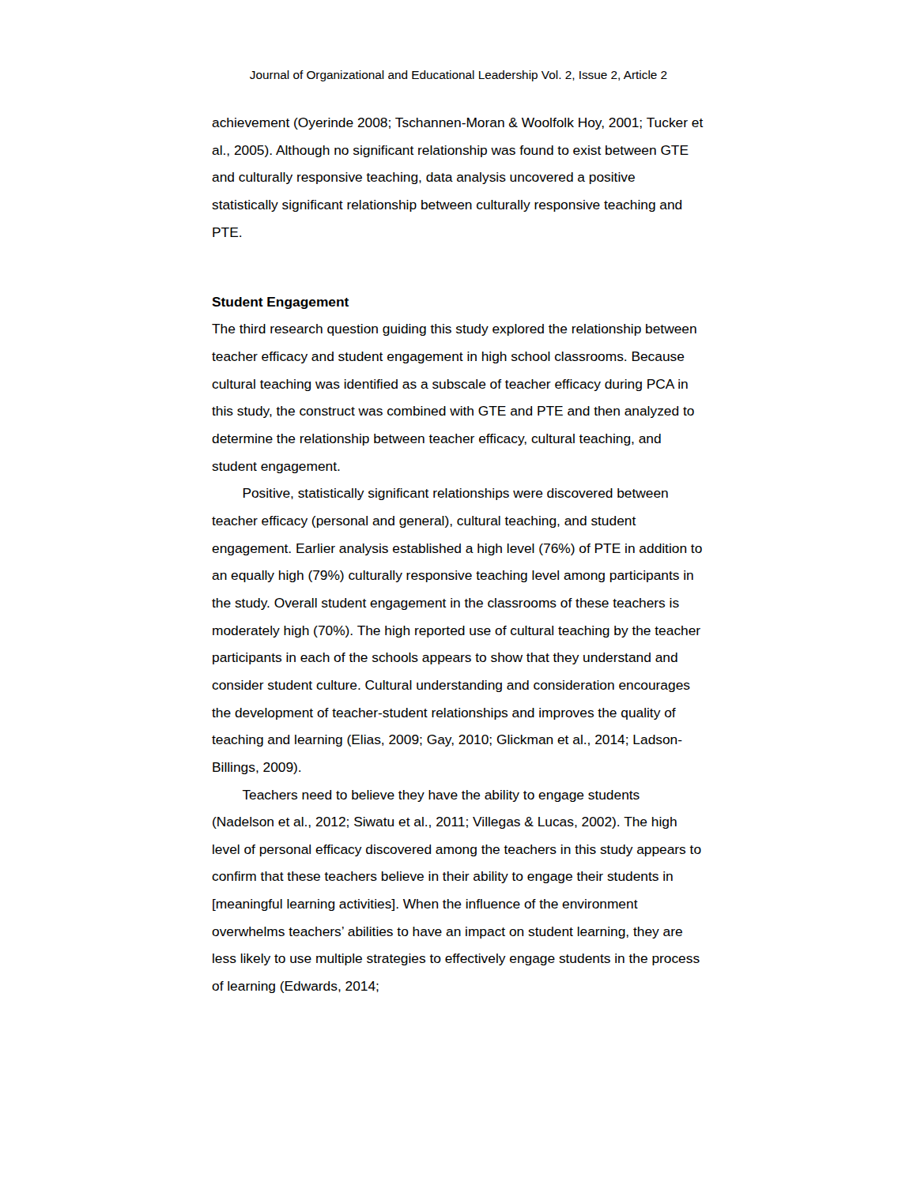Journal of Organizational and Educational Leadership Vol. 2, Issue 2, Article 2
achievement (Oyerinde 2008; Tschannen-Moran & Woolfolk Hoy, 2001; Tucker et al., 2005). Although no significant relationship was found to exist between GTE and culturally responsive teaching, data analysis uncovered a positive statistically significant relationship between culturally responsive teaching and PTE.
Student Engagement
The third research question guiding this study explored the relationship between teacher efficacy and student engagement in high school classrooms. Because cultural teaching was identified as a subscale of teacher efficacy during PCA in this study, the construct was combined with GTE and PTE and then analyzed to determine the relationship between teacher efficacy, cultural teaching, and student engagement.
Positive, statistically significant relationships were discovered between teacher efficacy (personal and general), cultural teaching, and student engagement. Earlier analysis established a high level (76%) of PTE in addition to an equally high (79%) culturally responsive teaching level among participants in the study. Overall student engagement in the classrooms of these teachers is moderately high (70%). The high reported use of cultural teaching by the teacher participants in each of the schools appears to show that they understand and consider student culture. Cultural understanding and consideration encourages the development of teacher-student relationships and improves the quality of teaching and learning (Elias, 2009; Gay, 2010; Glickman et al., 2014; Ladson-Billings, 2009).
Teachers need to believe they have the ability to engage students (Nadelson et al., 2012; Siwatu et al., 2011; Villegas & Lucas, 2002). The high level of personal efficacy discovered among the teachers in this study appears to confirm that these teachers believe in their ability to engage their students in [meaningful learning activities]. When the influence of the environment overwhelms teachers’ abilities to have an impact on student learning, they are less likely to use multiple strategies to effectively engage students in the process of learning (Edwards, 2014;